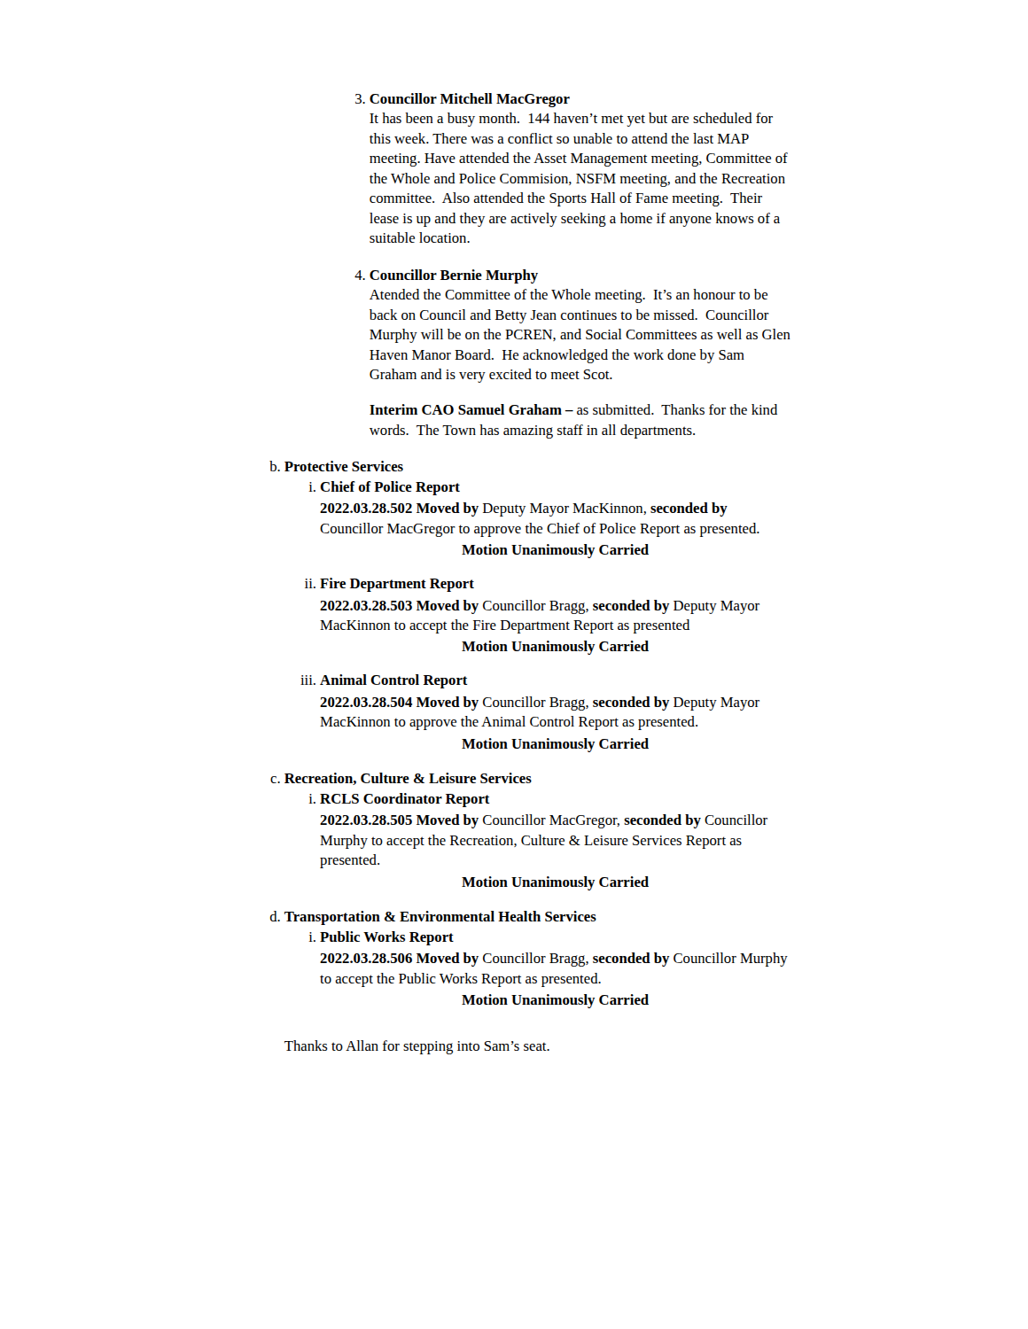Councillor Mitchell MacGregor
It has been a busy month. 144 haven’t met yet but are scheduled for this week. There was a conflict so unable to attend the last MAP meeting. Have attended the Asset Management meeting, Committee of the Whole and Police Commision, NSFM meeting, and the Recreation committee. Also attended the Sports Hall of Fame meeting. Their lease is up and they are actively seeking a home if anyone knows of a suitable location.
Councillor Bernie Murphy
Atended the Committee of the Whole meeting. It’s an honour to be back on Council and Betty Jean continues to be missed. Councillor Murphy will be on the PCREN, and Social Committees as well as Glen Haven Manor Board. He acknowledged the work done by Sam Graham and is very excited to meet Scot.
Interim CAO Samuel Graham – as submitted. Thanks for the kind words. The Town has amazing staff in all departments.
Protective Services
Chief of Police Report
2022.03.28.502 Moved by Deputy Mayor MacKinnon, seconded by Councillor MacGregor to approve the Chief of Police Report as presented.
Motion Unanimously Carried
Fire Department Report
2022.03.28.503 Moved by Councillor Bragg, seconded by Deputy Mayor MacKinnon to accept the Fire Department Report as presented
Motion Unanimously Carried
Animal Control Report
2022.03.28.504 Moved by Councillor Bragg, seconded by Deputy Mayor MacKinnon to approve the Animal Control Report as presented.
Motion Unanimously Carried
Recreation, Culture & Leisure Services
RCLS Coordinator Report
2022.03.28.505 Moved by Councillor MacGregor, seconded by Councillor Murphy to accept the Recreation, Culture & Leisure Services Report as presented.
Motion Unanimously Carried
Transportation & Environmental Health Services
Public Works Report
2022.03.28.506 Moved by Councillor Bragg, seconded by Councillor Murphy to accept the Public Works Report as presented.
Motion Unanimously Carried
Thanks to Allan for stepping into Sam’s seat.